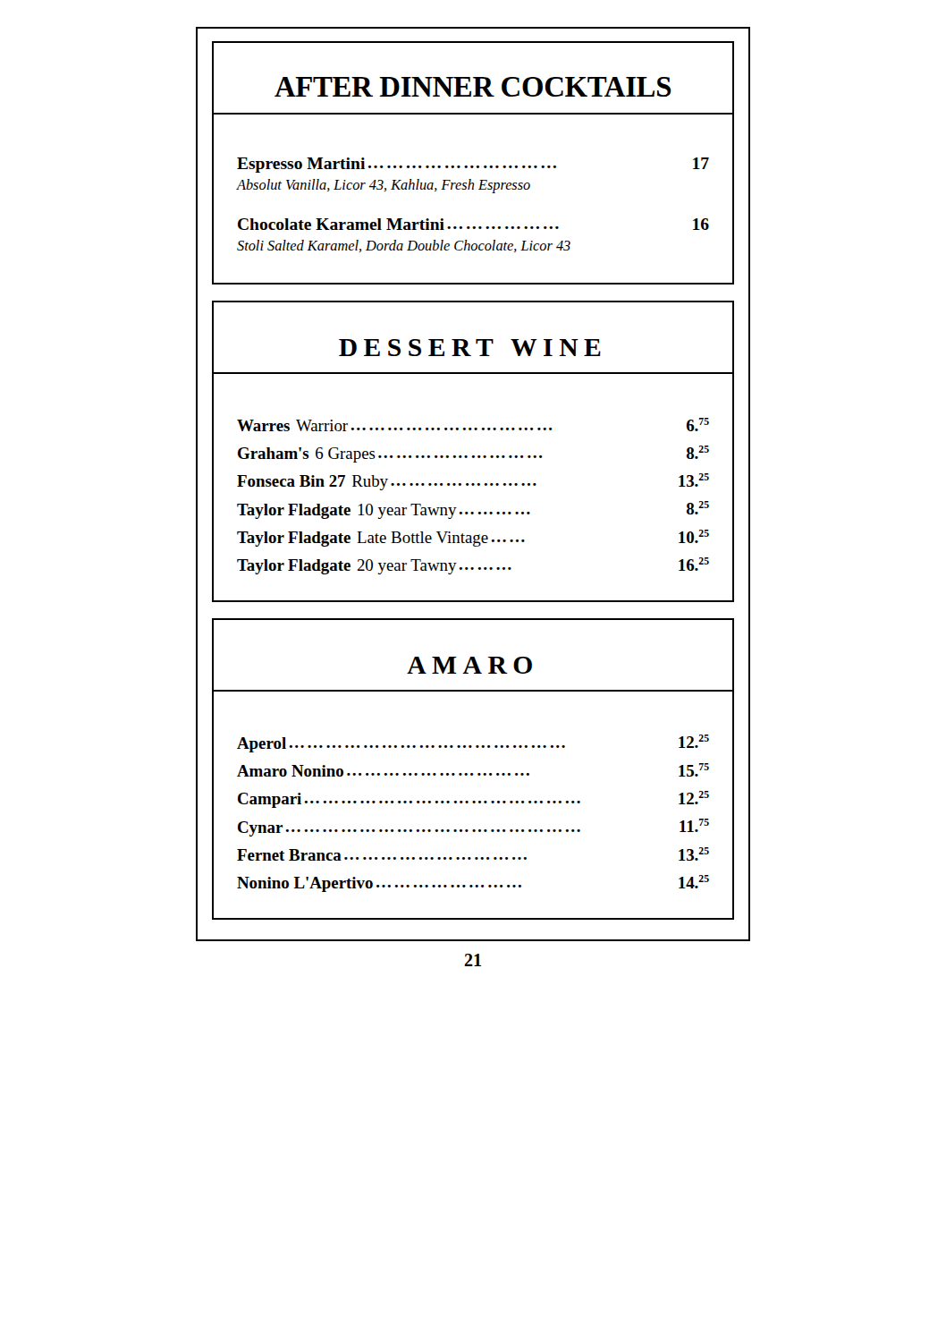AFTER DINNER COCKTAILS
Espresso Martini ………………………… 17
Absolut Vanilla, Licor 43, Kahlua, Fresh Espresso
Chocolate Karamel Martini ……………… 16
Stoli Salted Karamel, Dorda Double Chocolate, Licor 43
DESSERT WINE
Warres Warrior …………………………… 6.75
Graham's 6 Grapes ……………………… 8.25
Fonseca Bin 27 Ruby …………………… 13.25
Taylor Fladgate 10 year Tawny ………… 8.25
Taylor Fladgate Late Bottle Vintage …… 10.25
Taylor Fladgate 20 year Tawny ……… 16.25
AMARO
Aperol ……………………………………… 12.25
Amaro Nonino ………………………… 15.75
Campari ……………………………………… 12.25
Cynar ………………………………………… 11.75
Fernet Branca ………………………… 13.25
Nonino L'Apertivo …………………… 14.25
21